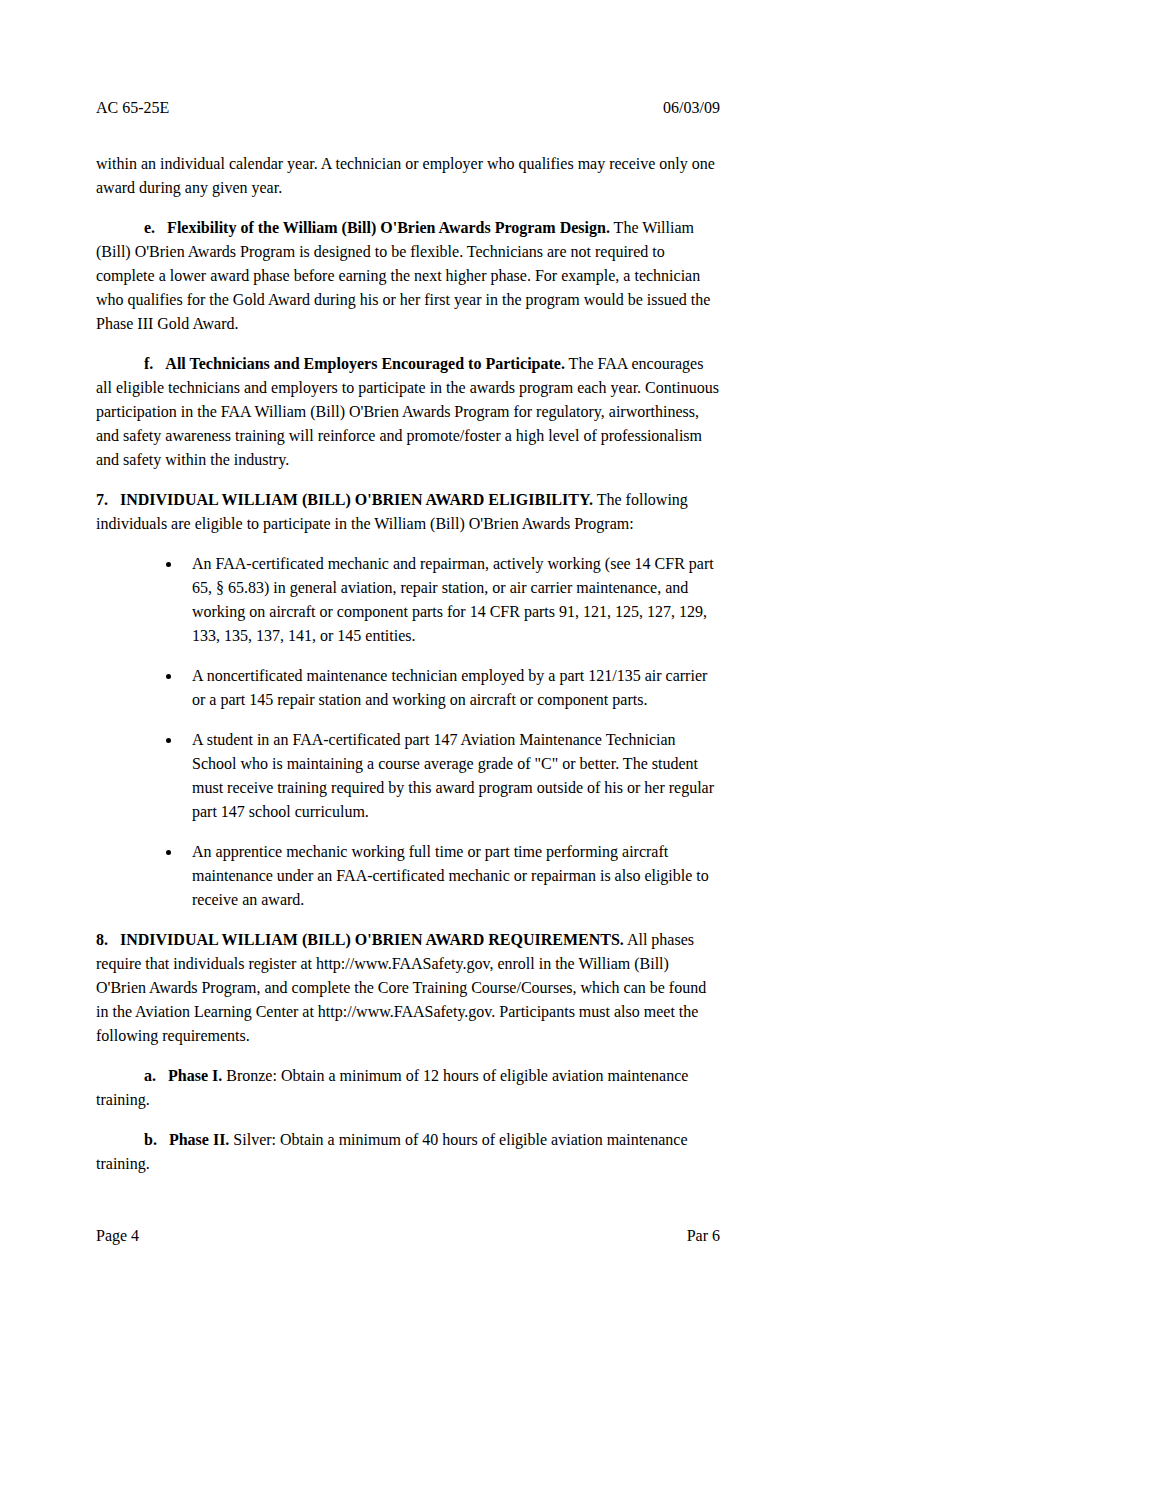AC 65-25E 06/03/09
within an individual calendar year. A technician or employer who qualifies may receive only one award during any given year.
e. Flexibility of the William (Bill) O'Brien Awards Program Design. The William (Bill) O'Brien Awards Program is designed to be flexible. Technicians are not required to complete a lower award phase before earning the next higher phase. For example, a technician who qualifies for the Gold Award during his or her first year in the program would be issued the Phase III Gold Award.
f. All Technicians and Employers Encouraged to Participate. The FAA encourages all eligible technicians and employers to participate in the awards program each year. Continuous participation in the FAA William (Bill) O'Brien Awards Program for regulatory, airworthiness, and safety awareness training will reinforce and promote/foster a high level of professionalism and safety within the industry.
7. INDIVIDUAL WILLIAM (BILL) O'BRIEN AWARD ELIGIBILITY. The following individuals are eligible to participate in the William (Bill) O'Brien Awards Program:
An FAA-certificated mechanic and repairman, actively working (see 14 CFR part 65, § 65.83) in general aviation, repair station, or air carrier maintenance, and working on aircraft or component parts for 14 CFR parts 91, 121, 125, 127, 129, 133, 135, 137, 141, or 145 entities.
A noncertificated maintenance technician employed by a part 121/135 air carrier or a part 145 repair station and working on aircraft or component parts.
A student in an FAA-certificated part 147 Aviation Maintenance Technician School who is maintaining a course average grade of "C" or better. The student must receive training required by this award program outside of his or her regular part 147 school curriculum.
An apprentice mechanic working full time or part time performing aircraft maintenance under an FAA-certificated mechanic or repairman is also eligible to receive an award.
8. INDIVIDUAL WILLIAM (BILL) O'BRIEN AWARD REQUIREMENTS. All phases require that individuals register at http://www.FAASafety.gov, enroll in the William (Bill) O'Brien Awards Program, and complete the Core Training Course/Courses, which can be found in the Aviation Learning Center at http://www.FAASafety.gov. Participants must also meet the following requirements.
a. Phase I. Bronze: Obtain a minimum of 12 hours of eligible aviation maintenance training.
b. Phase II. Silver: Obtain a minimum of 40 hours of eligible aviation maintenance training.
Page 4 Par 6